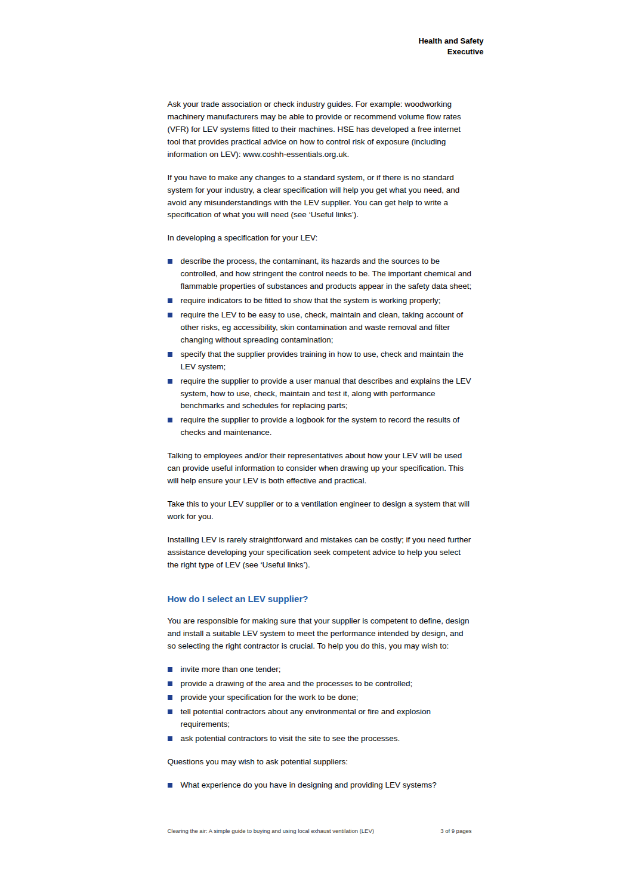Health and Safety
Executive
Ask your trade association or check industry guides. For example: woodworking machinery manufacturers may be able to provide or recommend volume flow rates (VFR) for LEV systems fitted to their machines. HSE has developed a free internet tool that provides practical advice on how to control risk of exposure (including information on LEV): www.coshh-essentials.org.uk.
If you have to make any changes to a standard system, or if there is no standard system for your industry, a clear specification will help you get what you need, and avoid any misunderstandings with the LEV supplier. You can get help to write a specification of what you will need (see ‘Useful links’).
In developing a specification for your LEV:
describe the process, the contaminant, its hazards and the sources to be controlled, and how stringent the control needs to be. The important chemical and flammable properties of substances and products appear in the safety data sheet;
require indicators to be fitted to show that the system is working properly;
require the LEV to be easy to use, check, maintain and clean, taking account of other risks, eg accessibility, skin contamination and waste removal and filter changing without spreading contamination;
specify that the supplier provides training in how to use, check and maintain the LEV system;
require the supplier to provide a user manual that describes and explains the LEV system, how to use, check, maintain and test it, along with performance benchmarks and schedules for replacing parts;
require the supplier to provide a logbook for the system to record the results of checks and maintenance.
Talking to employees and/or their representatives about how your LEV will be used can provide useful information to consider when drawing up your specification. This will help ensure your LEV is both effective and practical.
Take this to your LEV supplier or to a ventilation engineer to design a system that will work for you.
Installing LEV is rarely straightforward and mistakes can be costly; if you need further assistance developing your specification seek competent advice to help you select the right type of LEV (see ‘Useful links’).
How do I select an LEV supplier?
You are responsible for making sure that your supplier is competent to define, design and install a suitable LEV system to meet the performance intended by design, and so selecting the right contractor is crucial. To help you do this, you may wish to:
invite more than one tender;
provide a drawing of the area and the processes to be controlled;
provide your specification for the work to be done;
tell potential contractors about any environmental or fire and explosion requirements;
ask potential contractors to visit the site to see the processes.
Questions you may wish to ask potential suppliers:
What experience do you have in designing and providing LEV systems?
Clearing the air: A simple guide to buying and using local exhaust ventilation (LEV) 3 of 9 pages